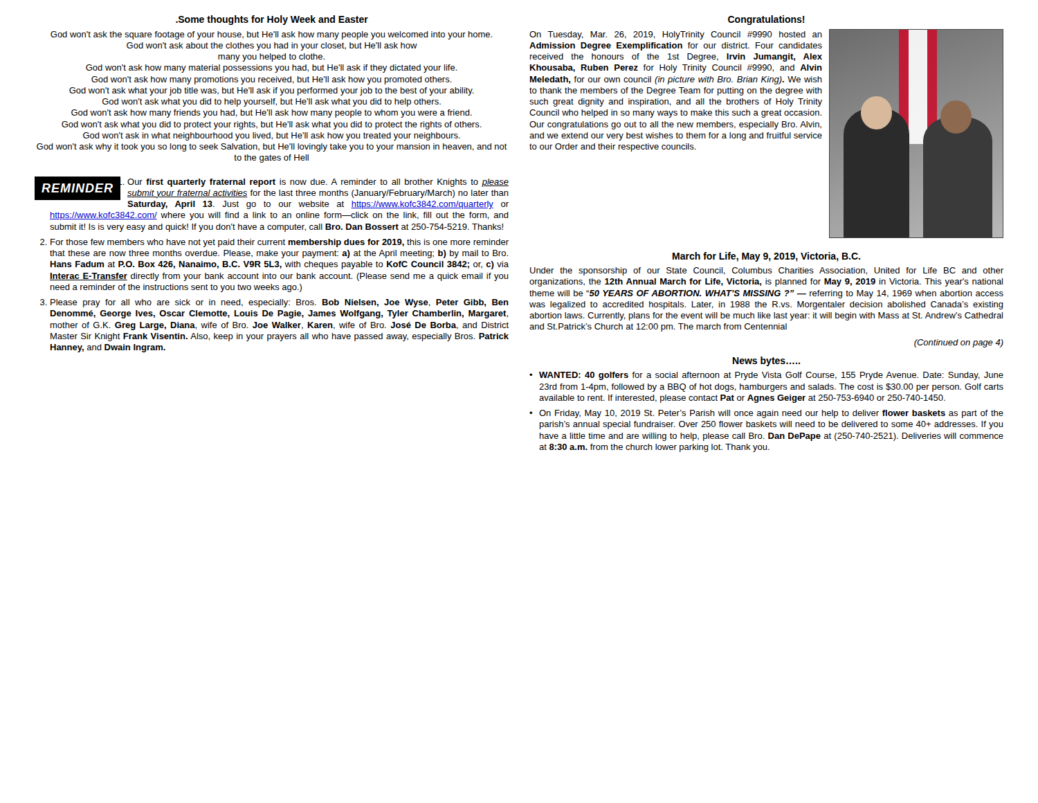.Some thoughts for Holy Week and Easter
God won't ask the square footage of your house, but He'll ask how many people you welcomed into your home.
God won't ask about the clothes you had in your closet, but He'll ask how
many you helped to clothe.
God won't ask how many material possessions you had, but He'll ask if they dictated your life.
God won't ask how many promotions you received, but He'll ask how you promoted others.
God won't ask what your job title was, but He'll ask if you performed your job to the best of your ability.
God won't ask what you did to help yourself, but He'll ask what you did to help others.
God won't ask how many friends you had, but He'll ask how many people to whom you were a friend.
God won't ask what you did to protect your rights, but He'll ask what you did to protect the rights of others.
God won't ask in what neighbourhood you lived, but He'll ask how you treated your neighbours.
God won't ask why it took you so long to seek Salvation, but He'll lovingly take you to your mansion in heaven, and not to the gates of Hell
REMINDER
Our first quarterly fraternal report is now due. A reminder to all brother Knights to please submit your fraternal activities for the last three months (January/February/March) no later than Saturday, April 13. Just go to our website at https://www.kofc3842.com/quarterly or https://www.kofc3842.com/ where you will find a link to an online form—click on the link, fill out the form, and submit it! Is is very easy and quick! If you don't have a computer, call Bro. Dan Bossert at 250-754-5219. Thanks!
For those few members who have not yet paid their current membership dues for 2019, this is one more reminder that these are now three months overdue. Please, make your payment: a) at the April meeting; b) by mail to Bro. Hans Fadum at P.O. Box 426, Nanaimo, B.C. V9R 5L3, with cheques payable to KofC Council 3842; or, c) via Interac E-Transfer directly from your bank account into our bank account. (Please send me a quick email if you need a reminder of the instructions sent to you two weeks ago.)
Please pray for all who are sick or in need, especially: Bros. Bob Nielsen, Joe Wyse, Peter Gibb, Ben Denommé, George Ives, Oscar Clemotte, Louis De Pagie, James Wolfgang, Tyler Chamberlin, Margaret, mother of G.K. Greg Large, Diana, wife of Bro. Joe Walker, Karen, wife of Bro. José De Borba, and District Master Sir Knight Frank Visentin. Also, keep in your prayers all who have passed away, especially Bros. Patrick Hanney, and Dwain Ingram.
Congratulations!
On Tuesday, Mar. 26, 2019, HolyTrinity Council #9990 hosted an Admission Degree Exemplification for our district. Four candidates received the honours of the 1st Degree, Irvin Jumangit, Alex Khousaba, Ruben Perez for Holy Trinity Council #9990, and Alvin Meledath, for our own council (in picture with Bro. Brian King). We wish to thank the members of the Degree Team for putting on the degree with such great dignity and inspiration, and all the brothers of Holy Trinity Council who helped in so many ways to make this such a great occasion. Our congratulations go out to all the new members, especially Bro. Alvin, and we extend our very best wishes to them for a long and fruitful service to our Order and their respective councils.
March for Life, May 9, 2019, Victoria, B.C.
Under the sponsorship of our State Council, Columbus Charities Association, United for Life BC and other organizations, the 12th Annual March for Life, Victoria, is planned for May 9, 2019 in Victoria. This year's national theme will be “50 YEARS OF ABORTION. WHAT’S MISSING ?” — referring to May 14, 1969 when abortion access was legalized to accredited hospitals. Later, in 1988 the R.vs. Morgentaler decision abolished Canada’s existing abortion laws. Currently, plans for the event will be much like last year: it will begin with Mass at St. Andrew’s Cathedral and St.Patrick’s Church at 12:00 pm. The march from Centennial
(Continued on page 4)
News bytes…..
WANTED: 40 golfers for a social afternoon at Pryde Vista Golf Course, 155 Pryde Avenue. Date: Sunday, June 23rd from 1-4pm, followed by a BBQ of hot dogs, hamburgers and salads. The cost is $30.00 per person. Golf carts available to rent. If interested, please contact Pat or Agnes Geiger at 250-753-6940 or 250-740-1450.
On Friday, May 10, 2019 St. Peter’s Parish will once again need our help to deliver flower baskets as part of the parish’s annual special fundraiser. Over 250 flower baskets will need to be delivered to some 40+ addresses. If you have a little time and are willing to help, please call Bro. Dan DePape at (250-740-2521). Deliveries will commence at 8:30 a.m. from the church lower parking lot. Thank you.